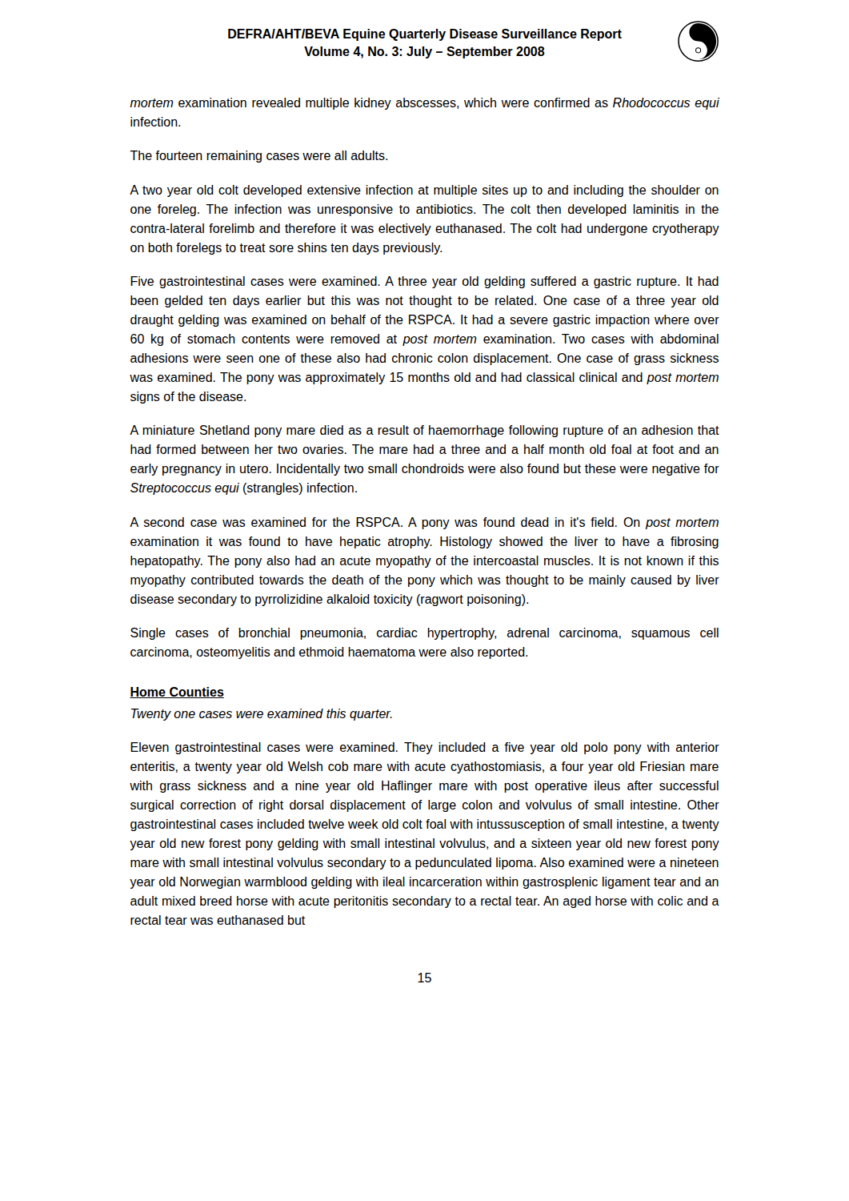DEFRA/AHT/BEVA Equine Quarterly Disease Surveillance Report
Volume 4, No. 3: July – September 2008
mortem examination revealed multiple kidney abscesses, which were confirmed as Rhodococcus equi infection.
The fourteen remaining cases were all adults.
A two year old colt developed extensive infection at multiple sites up to and including the shoulder on one foreleg. The infection was unresponsive to antibiotics. The colt then developed laminitis in the contra-lateral forelimb and therefore it was electively euthanased. The colt had undergone cryotherapy on both forelegs to treat sore shins ten days previously.
Five gastrointestinal cases were examined. A three year old gelding suffered a gastric rupture. It had been gelded ten days earlier but this was not thought to be related. One case of a three year old draught gelding was examined on behalf of the RSPCA. It had a severe gastric impaction where over 60 kg of stomach contents were removed at post mortem examination. Two cases with abdominal adhesions were seen one of these also had chronic colon displacement. One case of grass sickness was examined. The pony was approximately 15 months old and had classical clinical and post mortem signs of the disease.
A miniature Shetland pony mare died as a result of haemorrhage following rupture of an adhesion that had formed between her two ovaries. The mare had a three and a half month old foal at foot and an early pregnancy in utero. Incidentally two small chondroids were also found but these were negative for Streptococcus equi (strangles) infection.
A second case was examined for the RSPCA. A pony was found dead in it's field. On post mortem examination it was found to have hepatic atrophy. Histology showed the liver to have a fibrosing hepatopathy. The pony also had an acute myopathy of the intercoastal muscles. It is not known if this myopathy contributed towards the death of the pony which was thought to be mainly caused by liver disease secondary to pyrrolizidine alkaloid toxicity (ragwort poisoning).
Single cases of bronchial pneumonia, cardiac hypertrophy, adrenal carcinoma, squamous cell carcinoma, osteomyelitis and ethmoid haematoma were also reported.
Home Counties
Twenty one cases were examined this quarter.
Eleven gastrointestinal cases were examined. They included a five year old polo pony with anterior enteritis, a twenty year old Welsh cob mare with acute cyathostomiasis, a four year old Friesian mare with grass sickness and a nine year old Haflinger mare with post operative ileus after successful surgical correction of right dorsal displacement of large colon and volvulus of small intestine. Other gastrointestinal cases included twelve week old colt foal with intussusception of small intestine, a twenty year old new forest pony gelding with small intestinal volvulus, and a sixteen year old new forest pony mare with small intestinal volvulus secondary to a pedunculated lipoma. Also examined were a nineteen year old Norwegian warmblood gelding with ileal incarceration within gastrosplenic ligament tear and an adult mixed breed horse with acute peritonitis secondary to a rectal tear. An aged horse with colic and a rectal tear was euthanased but
15